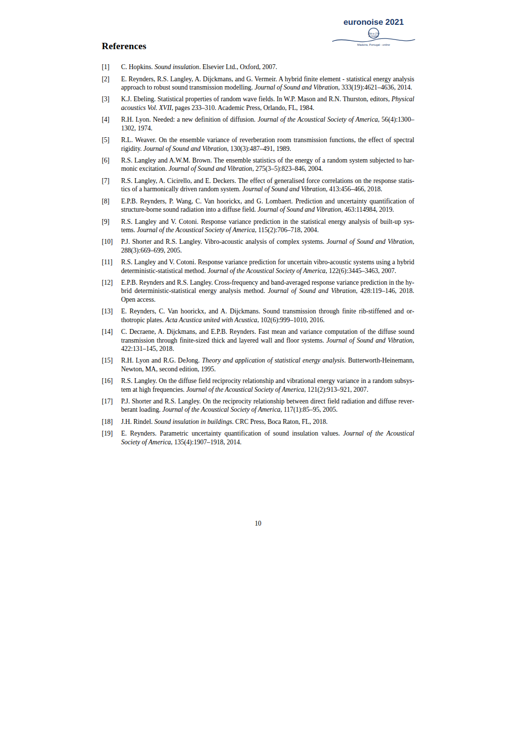euronoise 2021 25th to 27th of October Madeira, Portugal - online
References
[1] C. Hopkins. Sound insulation. Elsevier Ltd., Oxford, 2007.
[2] E. Reynders, R.S. Langley, A. Dijckmans, and G. Vermeir. A hybrid finite element - statistical energy analysis approach to robust sound transmission modelling. Journal of Sound and Vibration, 333(19):4621–4636, 2014.
[3] K.J. Ebeling. Statistical properties of random wave fields. In W.P. Mason and R.N. Thurston, editors, Physical acoustics Vol. XVII, pages 233–310. Academic Press, Orlando, FL, 1984.
[4] R.H. Lyon. Needed: a new definition of diffusion. Journal of the Acoustical Society of America, 56(4):1300–1302, 1974.
[5] R.L. Weaver. On the ensemble variance of reverberation room transmission functions, the effect of spectral rigidity. Journal of Sound and Vibration, 130(3):487–491, 1989.
[6] R.S. Langley and A.W.M. Brown. The ensemble statistics of the energy of a random system subjected to harmonic excitation. Journal of Sound and Vibration, 275(3–5):823–846, 2004.
[7] R.S. Langley, A. Cicirello, and E. Deckers. The effect of generalised force correlations on the response statistics of a harmonically driven random system. Journal of Sound and Vibration, 413:456–466, 2018.
[8] E.P.B. Reynders, P. Wang, C. Van hoorickx, and G. Lombaert. Prediction and uncertainty quantification of structure-borne sound radiation into a diffuse field. Journal of Sound and Vibration, 463:114984, 2019.
[9] R.S. Langley and V. Cotoni. Response variance prediction in the statistical energy analysis of built-up systems. Journal of the Acoustical Society of America, 115(2):706–718, 2004.
[10] P.J. Shorter and R.S. Langley. Vibro-acoustic analysis of complex systems. Journal of Sound and Vibration, 288(3):669–699, 2005.
[11] R.S. Langley and V. Cotoni. Response variance prediction for uncertain vibro-acoustic systems using a hybrid deterministic-statistical method. Journal of the Acoustical Society of America, 122(6):3445–3463, 2007.
[12] E.P.B. Reynders and R.S. Langley. Cross-frequency and band-averaged response variance prediction in the hybrid deterministic-statistical energy analysis method. Journal of Sound and Vibration, 428:119–146, 2018. Open access.
[13] E. Reynders, C. Van hoorickx, and A. Dijckmans. Sound transmission through finite rib-stiffened and orthotropic plates. Acta Acustica united with Acustica, 102(6):999–1010, 2016.
[14] C. Decraene, A. Dijckmans, and E.P.B. Reynders. Fast mean and variance computation of the diffuse sound transmission through finite-sized thick and layered wall and floor systems. Journal of Sound and Vibration, 422:131–145, 2018.
[15] R.H. Lyon and R.G. DeJong. Theory and application of statistical energy analysis. Butterworth-Heinemann, Newton, MA, second edition, 1995.
[16] R.S. Langley. On the diffuse field reciprocity relationship and vibrational energy variance in a random subsystem at high frequencies. Journal of the Acoustical Society of America, 121(2):913–921, 2007.
[17] P.J. Shorter and R.S. Langley. On the reciprocity relationship between direct field radiation and diffuse reverberant loading. Journal of the Acoustical Society of America, 117(1):85–95, 2005.
[18] J.H. Rindel. Sound insulation in buildings. CRC Press, Boca Raton, FL, 2018.
[19] E. Reynders. Parametric uncertainty quantification of sound insulation values. Journal of the Acoustical Society of America, 135(4):1907–1918, 2014.
10